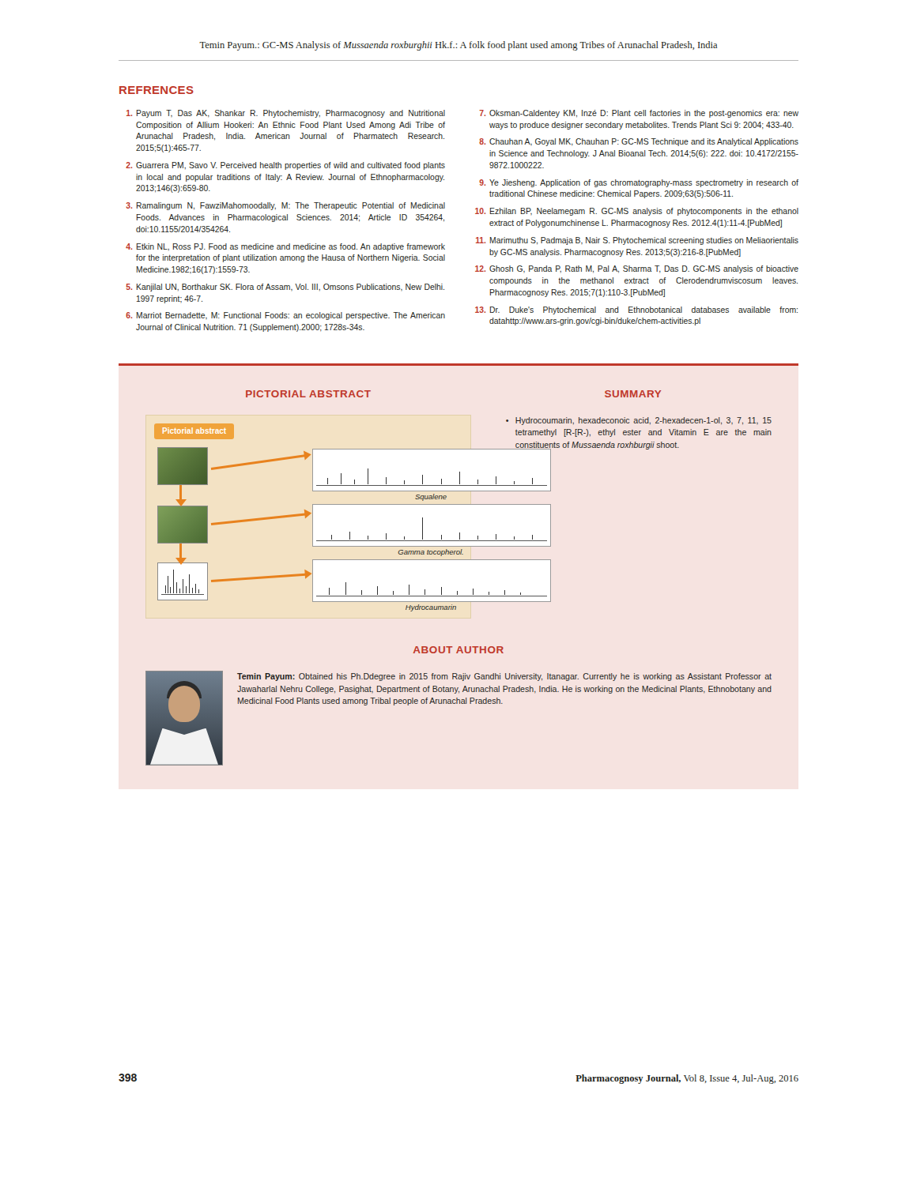Temin Payum.: GC-MS Analysis of Mussaenda roxburghii Hk.f.: A folk food plant used among Tribes of Arunachal Pradesh, India
Refrences
Payum T, Das AK, Shankar R. Phytochemistry, Pharmacognosy and Nutritional Composition of Allium Hookeri: An Ethnic Food Plant Used Among Adi Tribe of Arunachal Pradesh, India. American Journal of Pharmatech Research. 2015;5(1):465-77.
Guarrera PM, Savo V. Perceived health properties of wild and cultivated food plants in local and popular traditions of Italy: A Review. Journal of Ethnopharmacology. 2013;146(3):659-80.
Ramalingum N, FawziMahomoodally, M: The Therapeutic Potential of Medicinal Foods. Advances in Pharmacological Sciences. 2014; Article ID 354264, doi:10.1155/2014/354264.
Etkin NL, Ross PJ. Food as medicine and medicine as food. An adaptive framework for the interpretation of plant utilization among the Hausa of Northern Nigeria. Social Medicine.1982;16(17):1559-73.
Kanjilal UN, Borthakur SK. Flora of Assam, Vol. III, Omsons Publications, New Delhi. 1997 reprint; 46-7.
Marriot Bernadette, M: Functional Foods: an ecological perspective. The American Journal of Clinical Nutrition. 71 (Supplement).2000; 1728s-34s.
Oksman-Caldentey KM, Inzé D: Plant cell factories in the post-genomics era: new ways to produce designer secondary metabolites. Trends Plant Sci 9: 2004; 433-40.
Chauhan A, Goyal MK, Chauhan P: GC-MS Technique and its Analytical Applications in Science and Technology. J Anal Bioanal Tech. 2014;5(6): 222. doi: 10.4172/2155-9872.1000222.
Ye Jiesheng. Application of gas chromatography-mass spectrometry in research of traditional Chinese medicine: Chemical Papers. 2009;63(5):506-11.
Ezhilan BP, Neelamegam R. GC-MS analysis of phytocomponents in the ethanol extract of Polygonumchinense L. Pharmacognosy Res. 2012.4(1):11-4.[PubMed]
Marimuthu S, Padmaja B, Nair S. Phytochemical screening studies on Meliaorientalis by GC-MS analysis. Pharmacognosy Res. 2013;5(3):216-8.[PubMed]
Ghosh G, Panda P, Rath M, Pal A, Sharma T, Das D. GC-MS analysis of bioactive compounds in the methanol extract of Clerodendrumviscosum leaves. Pharmacognosy Res. 2015;7(1):110-3.[PubMed]
Dr. Duke's Phytochemical and Ethnobotanical databases available from: datahttp://www.ars-grin.gov/cgi-bin/duke/chem-activities.pl
Pictorial Abstract
Pictorial abstract
Squalene
Gamma tocopherol.
Hydrocaumarin
Summary
Hydrocoumarin, hexadeconoic acid, 2-hexadecen-1-ol, 3, 7, 11, 15 tetramethyl [R-[R-), ethyl ester and Vitamin E are the main constituents of Mussaenda roxhburgii shoot.
About Author
Temin Payum: Obtained his Ph.Ddegree in 2015 from Rajiv Gandhi University, Itanagar. Currently he is working as Assistant Professor at Jawaharlal Nehru College, Pasighat, Department of Botany, Arunachal Pradesh, India. He is working on the Medicinal Plants, Ethnobotany and Medicinal Food Plants used among Tribal people of Arunachal Pradesh.
398
Pharmacognosy Journal, Vol 8, Issue 4, Jul-Aug, 2016